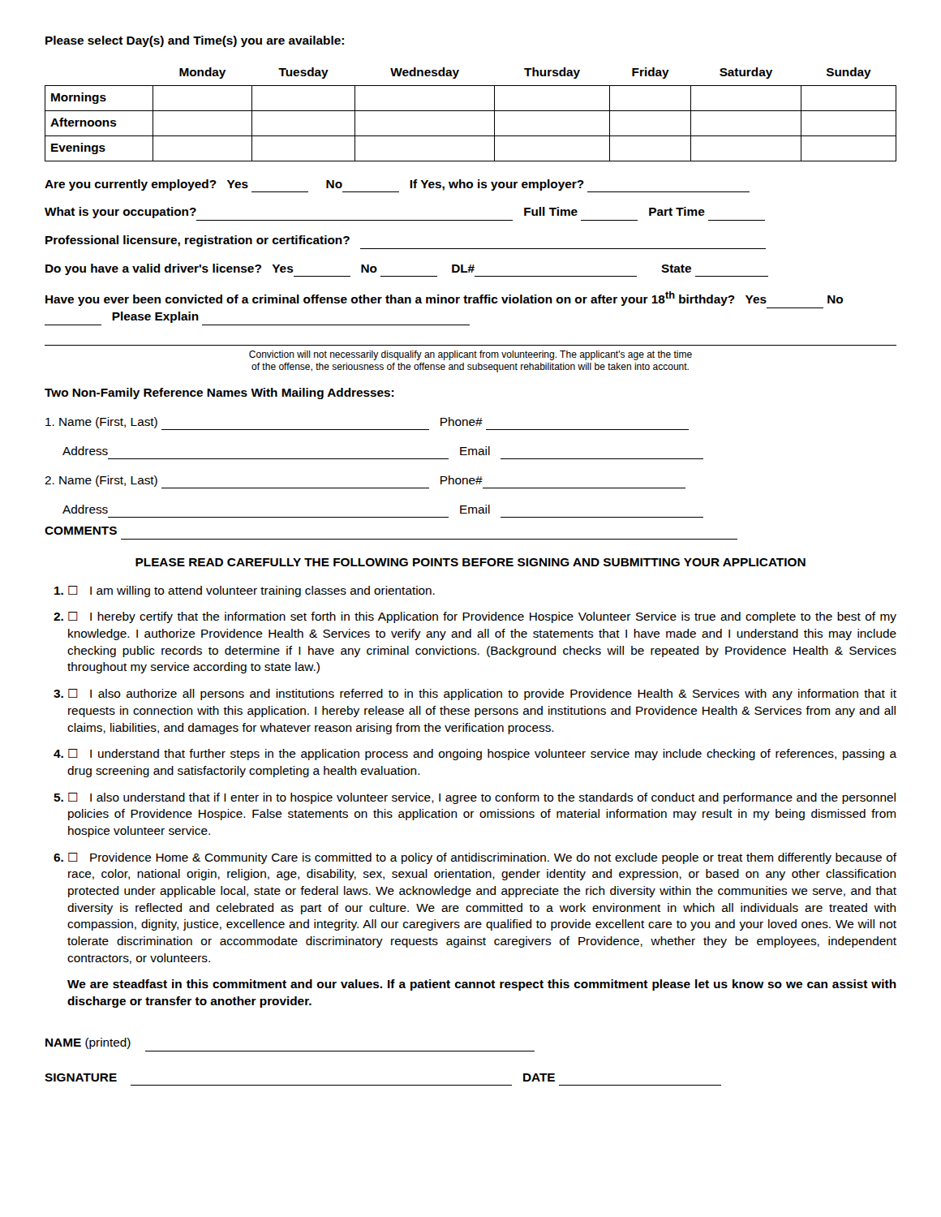Please select Day(s) and Time(s) you are available:
| | Monday | Tuesday | Wednesday | Thursday | Friday | Saturday | Sunday |
| Mornings | | | | | | | |
| Afternoons | | | | | | | |
| Evenings | | | | | | | |
Are you currently employed? Yes No If Yes, who is your employer?
What is your occupation? Full Time Part Time
Professional licensure, registration or certification?
Do you have a valid driver's license? Yes No DL# State
Have you ever been convicted of a criminal offense other than a minor traffic violation on or after your 18th birthday? Yes No Please Explain
Conviction will not necessarily disqualify an applicant from volunteering. The applicant's age at the time
of the offense, the seriousness of the offense and subsequent rehabilitation will be taken into account.
Two Non-Family Reference Names With Mailing Addresses:
1. Name (First, Last) Phone#
Address Email
2. Name (First, Last) Phone#
Address Email
COMMENTS
PLEASE READ CAREFULLY THE FOLLOWING POINTS BEFORE SIGNING AND SUBMITTING YOUR APPLICATION
☐I am willing to attend volunteer training classes and orientation.
☐I hereby certify that the information set forth in this Application for Providence Hospice Volunteer Service is true and complete to the best of my knowledge. I authorize Providence Health & Services to verify any and all of the statements that I have made and I understand this may include checking public records to determine if I have any criminal convictions. (Background checks will be repeated by Providence Health & Services throughout my service according to state law.)
☐I also authorize all persons and institutions referred to in this application to provide Providence Health & Services with any information that it requests in connection with this application. I hereby release all of these persons and institutions and Providence Health & Services from any and all claims, liabilities, and damages for whatever reason arising from the verification process.
☐I understand that further steps in the application process and ongoing hospice volunteer service may include checking of references, passing a drug screening and satisfactorily completing a health evaluation.
☐I also understand that if I enter in to hospice volunteer service, I agree to conform to the standards of conduct and performance and the personnel policies of Providence Hospice. False statements on this application or omissions of material information may result in my being dismissed from hospice volunteer service.
☐Providence Home & Community Care is committed to a policy of antidiscrimination. We do not exclude people or treat them differently because of race, color, national origin, religion, age, disability, sex, sexual orientation, gender identity and expression, or based on any other classification protected under applicable local, state or federal laws. We acknowledge and appreciate the rich diversity within the communities we serve, and that diversity is reflected and celebrated as part of our culture. We are committed to a work environment in which all individuals are treated with compassion, dignity, justice, excellence and integrity. All our caregivers are qualified to provide excellent care to you and your loved ones. We will not tolerate discrimination or accommodate discriminatory requests against caregivers of Providence, whether they be employees, independent contractors, or volunteers.
We are steadfast in this commitment and our values. If a patient cannot respect this commitment please let us know so we can assist with discharge or transfer to another provider.
NAME (printed)
SIGNATURE DATE